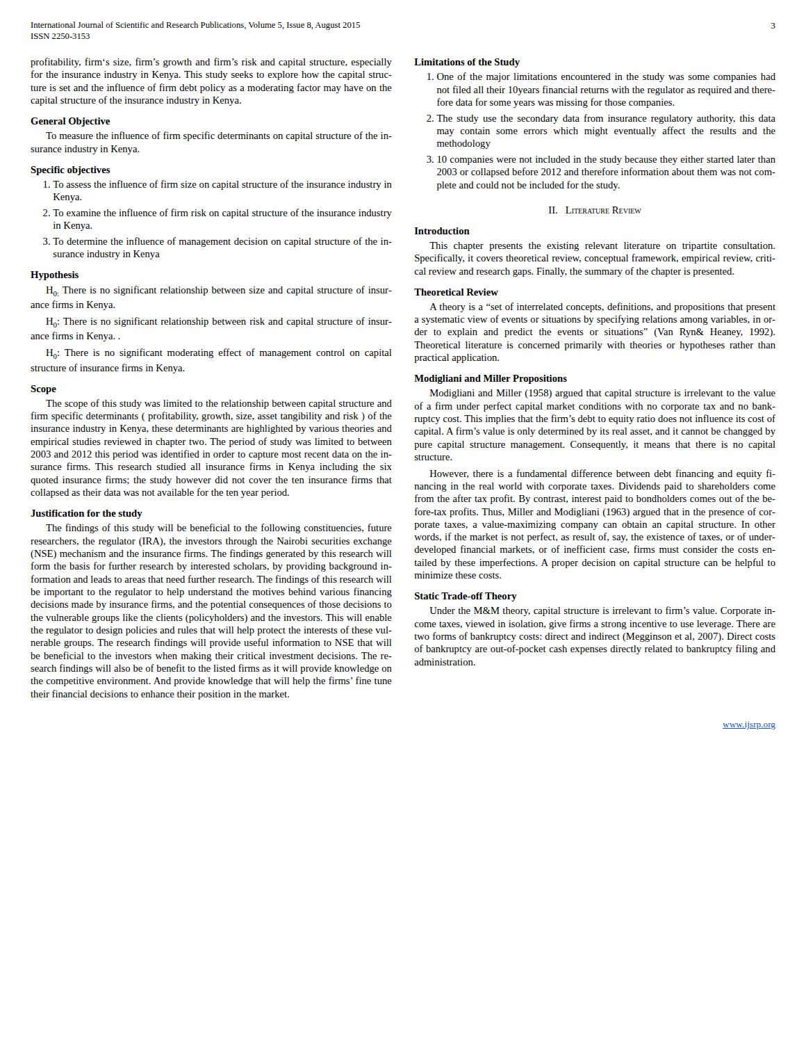International Journal of Scientific and Research Publications, Volume 5, Issue 8, August 2015
ISSN 2250-3153
3
profitability, firm‘s size, firm’s growth and firm’s risk and capital structure, especially for the insurance industry in Kenya. This study seeks to explore how the capital structure is set and the influence of firm debt policy as a moderating factor may have on the capital structure of the insurance industry in Kenya.
General Objective
To measure the influence of firm specific determinants on capital structure of the insurance industry in Kenya.
Specific objectives
To assess the influence of firm size on capital structure of the insurance industry in Kenya.
To examine the influence of firm risk on capital structure of the insurance industry in Kenya.
To determine the influence of management decision on capital structure of the insurance industry in Kenya
Hypothesis
H0: There is no significant relationship between size and capital structure of insurance firms in Kenya.
H0: There is no significant relationship between risk and capital structure of insurance firms in Kenya. .
H0: There is no significant moderating effect of management control on capital structure of insurance firms in Kenya.
Scope
The scope of this study was limited to the relationship between capital structure and firm specific determinants ( profitability, growth, size, asset tangibility and risk ) of the insurance industry in Kenya, these determinants are highlighted by various theories and empirical studies reviewed in chapter two. The period of study was limited to between 2003 and 2012 this period was identified in order to capture most recent data on the insurance firms. This research studied all insurance firms in Kenya including the six quoted insurance firms; the study however did not cover the ten insurance firms that collapsed as their data was not available for the ten year period.
Justification for the study
The findings of this study will be beneficial to the following constituencies, future researchers, the regulator (IRA), the investors through the Nairobi securities exchange (NSE) mechanism and the insurance firms. The findings generated by this research will form the basis for further research by interested scholars, by providing background information and leads to areas that need further research. The findings of this research will be important to the regulator to help understand the motives behind various financing decisions made by insurance firms, and the potential consequences of those decisions to the vulnerable groups like the clients (policyholders) and the investors. This will enable the regulator to design policies and rules that will help protect the interests of these vulnerable groups. The research findings will provide useful information to NSE that will be beneficial to the investors when making their critical investment decisions. The research findings will also be of benefit to the listed firms as it will provide knowledge on the competitive environment. And provide knowledge that will help the firms’ fine tune their financial decisions to enhance their position in the market.
Limitations of the Study
One of the major limitations encountered in the study was some companies had not filed all their 10years financial returns with the regulator as required and therefore data for some years was missing for those companies.
The study use the secondary data from insurance regulatory authority, this data may contain some errors which might eventually affect the results and the methodology
10 companies were not included in the study because they either started later than 2003 or collapsed before 2012 and therefore information about them was not complete and could not be included for the study.
II. Literature Review
Introduction
This chapter presents the existing relevant literature on tripartite consultation. Specifically, it covers theoretical review, conceptual framework, empirical review, critical review and research gaps. Finally, the summary of the chapter is presented.
Theoretical Review
A theory is a “set of interrelated concepts, definitions, and propositions that present a systematic view of events or situations by specifying relations among variables, in order to explain and predict the events or situations” (Van Ryn& Heaney, 1992). Theoretical literature is concerned primarily with theories or hypotheses rather than practical application.
Modigliani and Miller Propositions
Modigliani and Miller (1958) argued that capital structure is irrelevant to the value of a firm under perfect capital market conditions with no corporate tax and no bankruptcy cost. This implies that the firm’s debt to equity ratio does not influence its cost of capital. A firm’s value is only determined by its real asset, and it cannot be changged by pure capital structure management. Consequently, it means that there is no capital structure.
However, there is a fundamental difference between debt financing and equity financing in the real world with corporate taxes. Dividends paid to shareholders come from the after tax profit. By contrast, interest paid to bondholders comes out of the before-tax profits. Thus, Miller and Modigliani (1963) argued that in the presence of corporate taxes, a value-maximizing company can obtain an capital structure. In other words, if the market is not perfect, as result of, say, the existence of taxes, or of underdeveloped financial markets, or of inefficient case, firms must consider the costs entailed by these imperfections. A proper decision on capital structure can be helpful to minimize these costs.
Static Trade-off Theory
Under the M&M theory, capital structure is irrelevant to firm’s value. Corporate income taxes, viewed in isolation, give firms a strong incentive to use leverage. There are two forms of bankruptcy costs: direct and indirect (Megginson et al, 2007). Direct costs of bankruptcy are out-of-pocket cash expenses directly related to bankruptcy filing and administration.
www.ijsrp.org